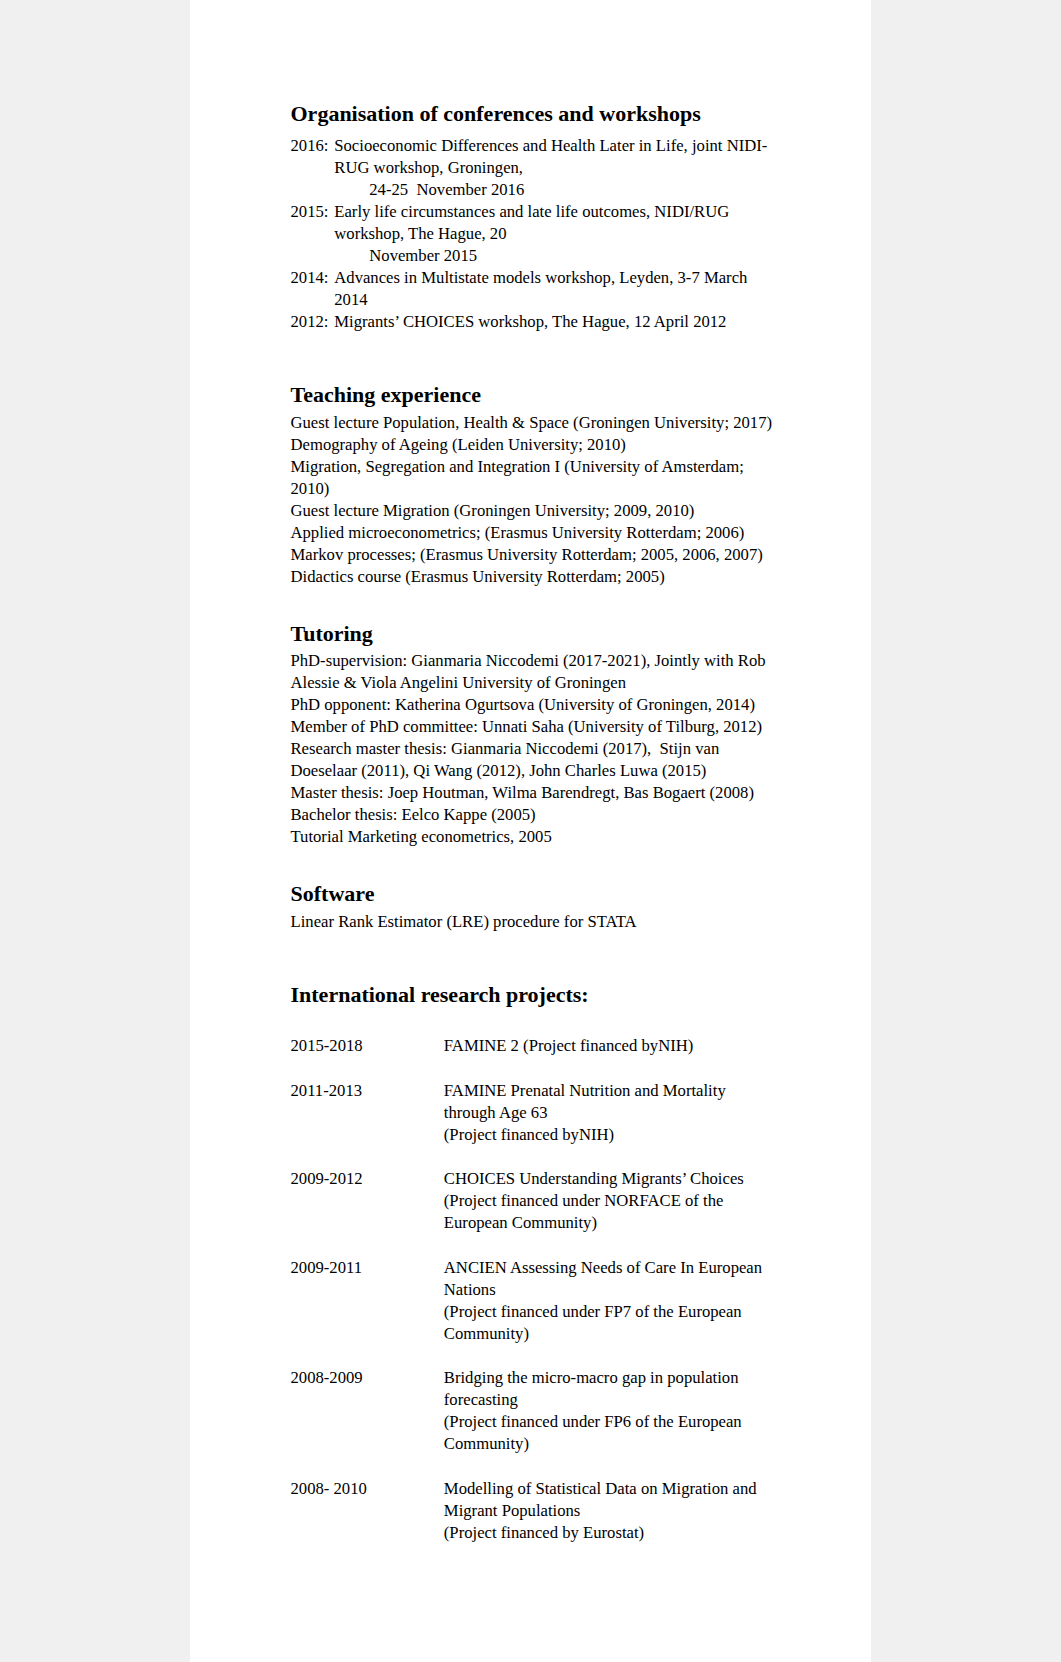Organisation of conferences and workshops
2016:
Socioeconomic Differences and Health Later in Life, joint NIDI-RUG workshop, Groningen,24-25 November 2016
2015:
Early life circumstances and late life outcomes, NIDI/RUG workshop, The Hague, 20November 2015
2014:
Advances in Multistate models workshop, Leyden, 3-7 March 2014
2012:
Migrants’ CHOICES workshop, The Hague, 12 April 2012
Teaching experience
Guest lecture Population, Health & Space (Groningen University; 2017)
Demography of Ageing (Leiden University; 2010)
Migration, Segregation and Integration I (University of Amsterdam; 2010)
Guest lecture Migration (Groningen University; 2009, 2010)
Applied microeconometrics; (Erasmus University Rotterdam; 2006)
Markov processes; (Erasmus University Rotterdam; 2005, 2006, 2007)
Didactics course (Erasmus University Rotterdam; 2005)
Tutoring
PhD-supervision: Gianmaria Niccodemi (2017-2021), Jointly with Rob Alessie & Viola Angelini University of Groningen
PhD opponent: Katherina Ogurtsova (University of Groningen, 2014)
Member of PhD committee: Unnati Saha (University of Tilburg, 2012)
Research master thesis: Gianmaria Niccodemi (2017), Stijn van Doeselaar (2011), Qi Wang (2012), John Charles Luwa (2015)
Master thesis: Joep Houtman, Wilma Barendregt, Bas Bogaert (2008)
Bachelor thesis: Eelco Kappe (2005)
Tutorial Marketing econometrics, 2005
Software
Linear Rank Estimator (LRE) procedure for STATA
International research projects:
2015-2018
FAMINE 2 (Project financed byNIH)
2011-2013
FAMINE Prenatal Nutrition and Mortality through Age 63
(Project financed byNIH)
2009-2012
CHOICES Understanding Migrants’ Choices
(Project financed under NORFACE of the European Community)
2009-2011
ANCIEN Assessing Needs of Care In European Nations
(Project financed under FP7 of the European Community)
2008-2009
Bridging the micro-macro gap in population forecasting
(Project financed under FP6 of the European Community)
2008- 2010
Modelling of Statistical Data on Migration and Migrant Populations
(Project financed by Eurostat)